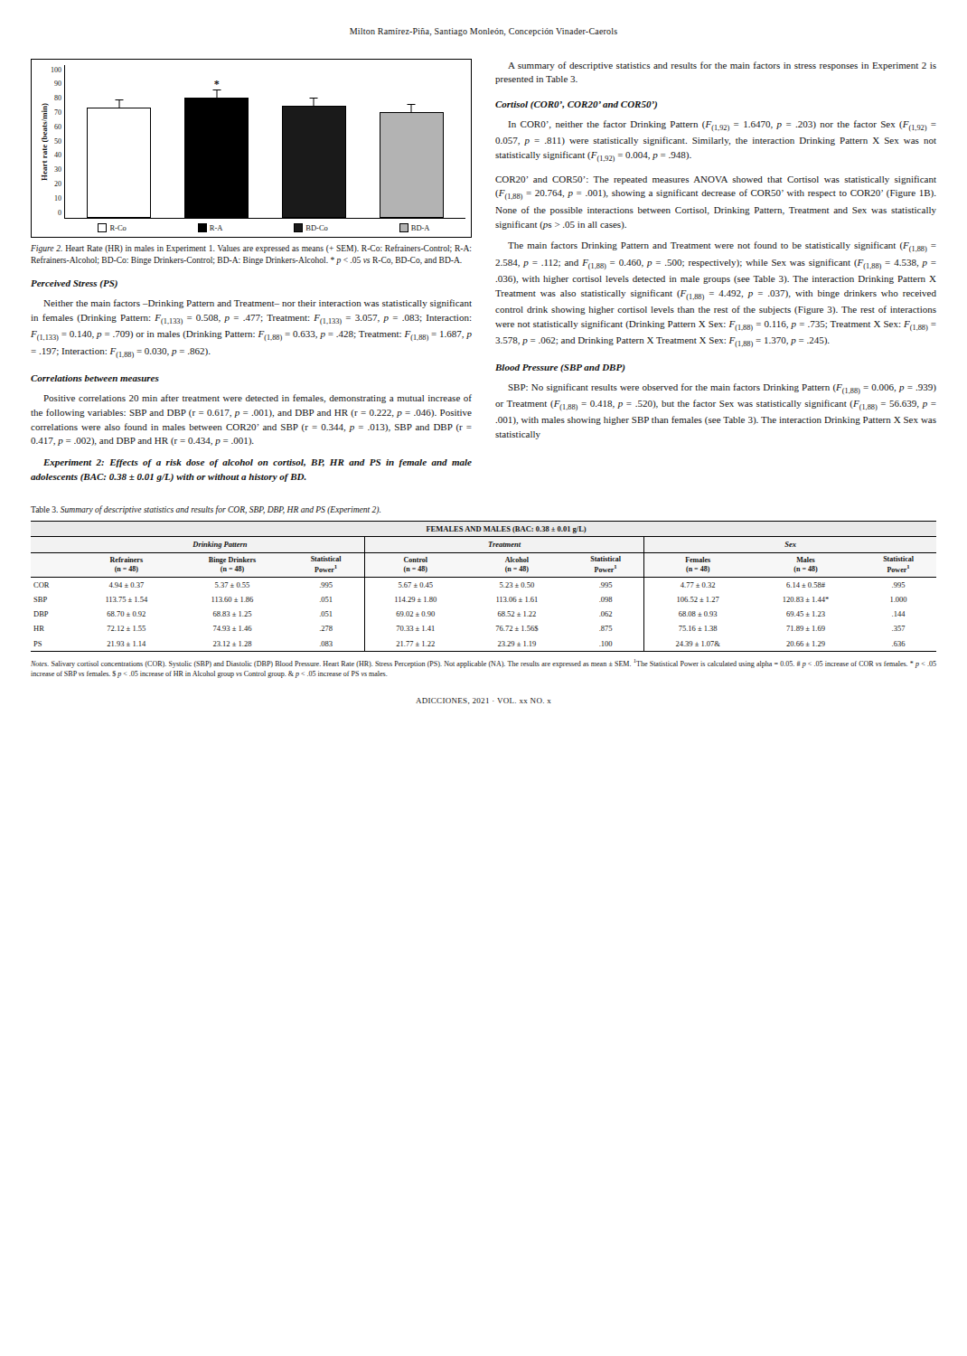Milton Ramírez-Piña, Santiago Monleón, Concepción Vinader-Caerols
Heart rate (beats/min)
100
90
80
70
60
50
40
30
20
10
0
*
R-Co R-A BD-Co BD-A
Figure 2. Heart Rate (HR) in males in Experiment 1. Values are expressed as means (+ SEM). R-Co: Refrainers-Control; R-A: Refrainers-Alcohol; BD-Co: Binge Drinkers-Control; BD-A: Binge Drinkers-Alcohol. * p < .05 vs R-Co, BD-Co, and BD-A.
Perceived Stress (PS)
Neither the main factors –Drinking Pattern and Treatment– nor their interaction was statistically significant in females (Drinking Pattern: F(1,133) = 0.508, p = .477; Treatment: F(1,133) = 3.057, p = .083; Interaction: F(1,133) = 0.140, p = .709) or in males (Drinking Pattern: F(1,88) = 0.633, p = .428; Treatment: F(1,88) = 1.687, p = .197; Interaction: F(1,88) = 0.030, p = .862).
Correlations between measures
Positive correlations 20 min after treatment were detected in females, demonstrating a mutual increase of the following variables: SBP and DBP (r = 0.617, p = .001), and DBP and HR (r = 0.222, p = .046). Positive correlations were also found in males between COR20’ and SBP (r = 0.344, p = .013), SBP and DBP (r = 0.417, p = .002), and DBP and HR (r = 0.434, p = .001).
Experiment 2: Effects of a risk dose of alcohol on cortisol, BP, HR and PS in female and male adolescents (BAC: 0.38 ± 0.01 g/L) with or without a history of BD.
A summary of descriptive statistics and results for the main factors in stress responses in Experiment 2 is presented in Table 3.
Cortisol (COR0’, COR20’ and COR50’)
In COR0’, neither the factor Drinking Pattern (F(1,92) = 1.6470, p = .203) nor the factor Sex (F(1,92) = 0.057, p = .811) were statistically significant. Similarly, the interaction Drinking Pattern X Sex was not statistically significant (F(1,92) = 0.004, p = .948).
COR20’ and COR50’: The repeated measures ANOVA showed that Cortisol was statistically significant (F(1,88) = 20.764, p = .001), showing a significant decrease of COR50’ with respect to COR20’ (Figure 1B). None of the possible interactions between Cortisol, Drinking Pattern, Treatment and Sex was statistically significant (ps > .05 in all cases).
The main factors Drinking Pattern and Treatment were not found to be statistically significant (F(1,88) = 2.584, p = .112; and F(1,88) = 0.460, p = .500; respectively); while Sex was significant (F(1,88) = 4.538, p = .036), with higher cortisol levels detected in male groups (see Table 3). The interaction Drinking Pattern X Treatment was also statistically significant (F(1,88) = 4.492, p = .037), with binge drinkers who received control drink showing higher cortisol levels than the rest of the subjects (Figure 3). The rest of interactions were not statistically significant (Drinking Pattern X Sex: F(1,88) = 0.116, p = .735; Treatment X Sex: F(1,88) = 3.578, p = .062; and Drinking Pattern X Treatment X Sex: F(1,88) = 1.370, p = .245).
Blood Pressure (SBP and DBP)
SBP: No significant results were observed for the main factors Drinking Pattern (F(1,88) = 0.006, p = .939) or Treatment (F(1,88) = 0.418, p = .520), but the factor Sex was statistically significant (F(1,88) = 56.639, p = .001), with males showing higher SBP than females (see Table 3). The interaction Drinking Pattern X Sex was statistically
Table 3. Summary of descriptive statistics and results for COR, SBP, DBP, HR and PS (Experiment 2).
| | FEMALES AND MALES (BAC: 0.38 ± 0.01 g/L) |
| --- | --- |
| | Drinking Pattern | Treatment | Sex |
| | Refrainers (n = 48) | Binge Drinkers (n = 48) | Statistical Power 1 | Control (n = 48) | Alcohol (n = 48) | Statistical Power 1 | Females (n = 48) | Males (n = 48) | Statistical Power 1 |
| COR | 4.94 ± 0.37 | 5.37 ± 0.55 | .995 | 5.67 ± 0.45 | 5.23 ± 0.50 | .995 | 4.77 ± 0.32 | 6.14 ± 0.58# | .995 |
| SBP | 113.75 ± 1.54 | 113.60 ± 1.86 | .051 | 114.29 ± 1.80 | 113.06 ± 1.61 | .098 | 106.52 ± 1.27 | 120.83 ± 1.44* | 1.000 |
| DBP | 68.70 ± 0.92 | 68.83 ± 1.25 | .051 | 69.02 ± 0.90 | 68.52 ± 1.22 | .062 | 68.08 ± 0.93 | 69.45 ± 1.23 | .144 |
| HR | 72.12 ± 1.55 | 74.93 ± 1.46 | .278 | 70.33 ± 1.41 | 76.72 ± 1.56$ | .875 | 75.16 ± 1.38 | 71.89 ± 1.69 | .357 |
| PS | 21.93 ± 1.14 | 23.12 ± 1.28 | .083 | 21.77 ± 1.22 | 23.29 ± 1.19 | .100 | 24.39 ± 1.07& | 20.66 ± 1.29 | .636 |
Notes. Salivary cortisol concentrations (COR). Systolic (SBP) and Diastolic (DBP) Blood Pressure. Heart Rate (HR). Stress Perception (PS). Not applicable (NA). The results are expressed as mean ± SEM. 1The Statistical Power is calculated using alpha = 0.05. # p < .05 increase of COR vs females. * p < .05 increase of SBP vs females. $ p < .05 increase of HR in Alcohol group vs Control group. & p < .05 increase of PS vs males.
ADICCIONES, 2021 · VOL. xx NO. x